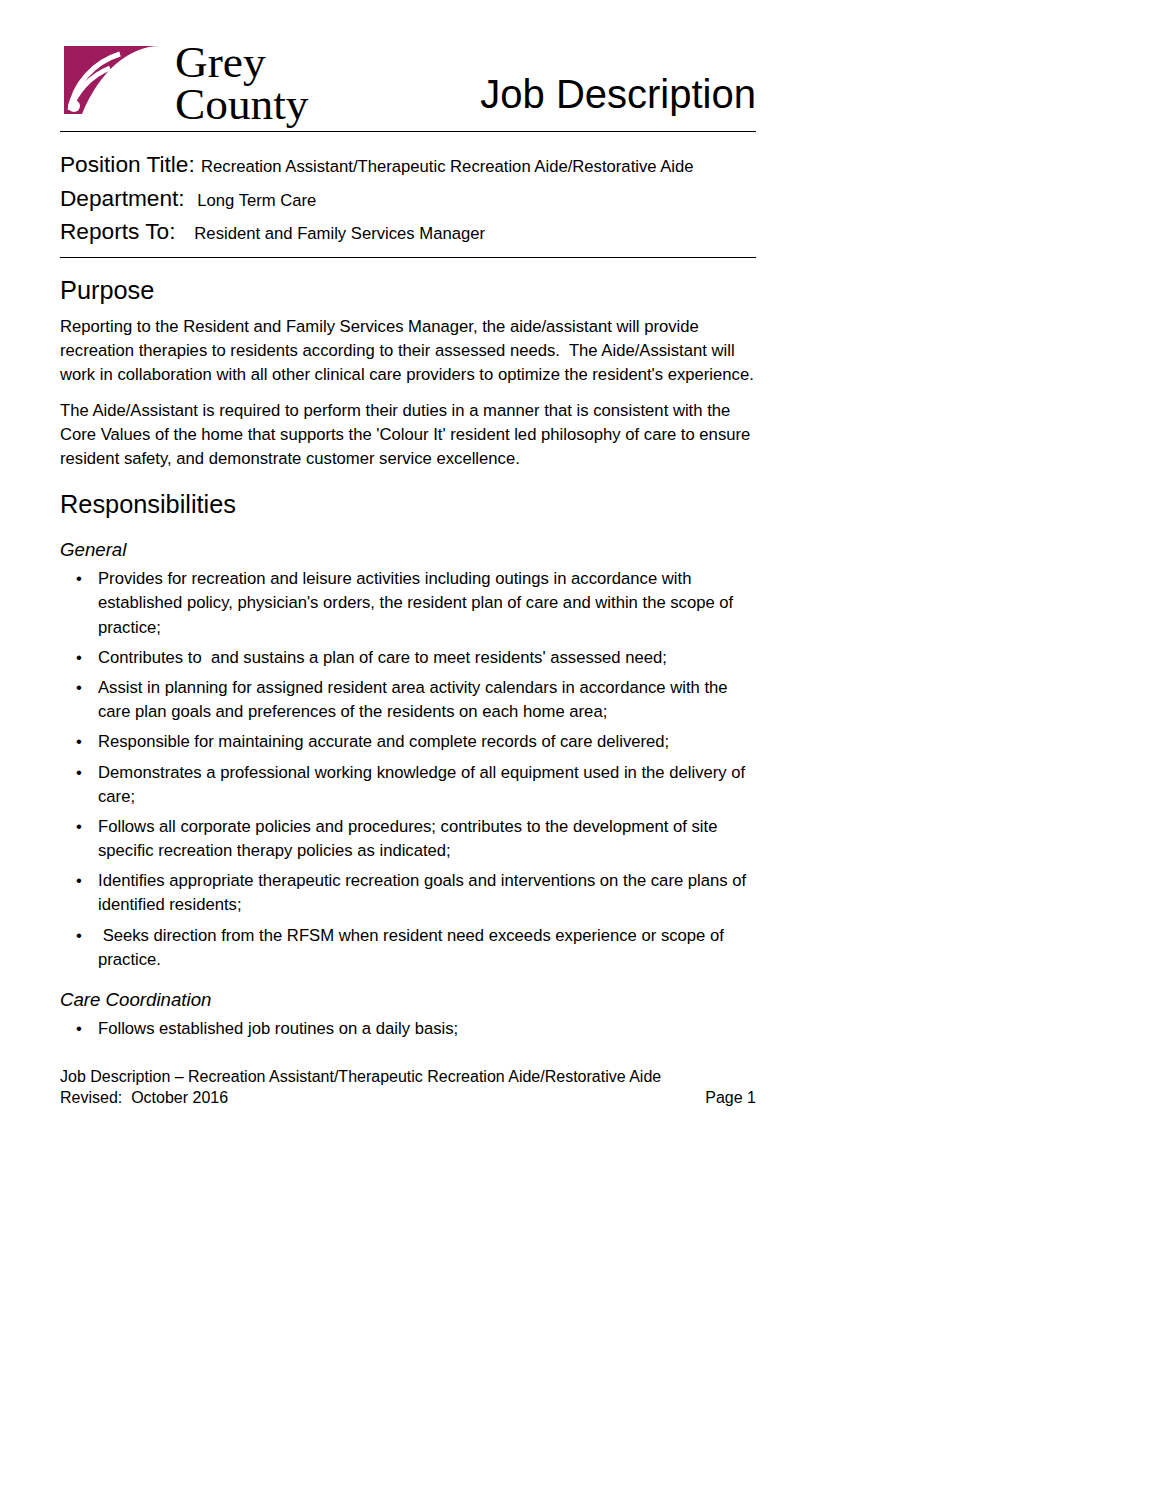Grey
County
Job Description
Position Title: Recreation Assistant/Therapeutic Recreation Aide/Restorative Aide
Department: Long Term Care
Reports To: Resident and Family Services Manager
Purpose
Reporting to the Resident and Family Services Manager, the aide/assistant will provide recreation therapies to residents according to their assessed needs. The Aide/Assistant will work in collaboration with all other clinical care providers to optimize the resident's experience.
The Aide/Assistant is required to perform their duties in a manner that is consistent with the Core Values of the home that supports the 'Colour It' resident led philosophy of care to ensure resident safety, and demonstrate customer service excellence.
Responsibilities
General
Provides for recreation and leisure activities including outings in accordance with established policy, physician's orders, the resident plan of care and within the scope of practice;
Contributes to and sustains a plan of care to meet residents' assessed need;
Assist in planning for assigned resident area activity calendars in accordance with the care plan goals and preferences of the residents on each home area;
Responsible for maintaining accurate and complete records of care delivered;
Demonstrates a professional working knowledge of all equipment used in the delivery of care;
Follows all corporate policies and procedures; contributes to the development of site specific recreation therapy policies as indicated;
Identifies appropriate therapeutic recreation goals and interventions on the care plans of identified residents;
Seeks direction from the RFSM when resident need exceeds experience or scope of practice.
Care Coordination
Follows established job routines on a daily basis;
Job Description – Recreation Assistant/Therapeutic Recreation Aide/Restorative Aide
Revised: October 2016 Page 1